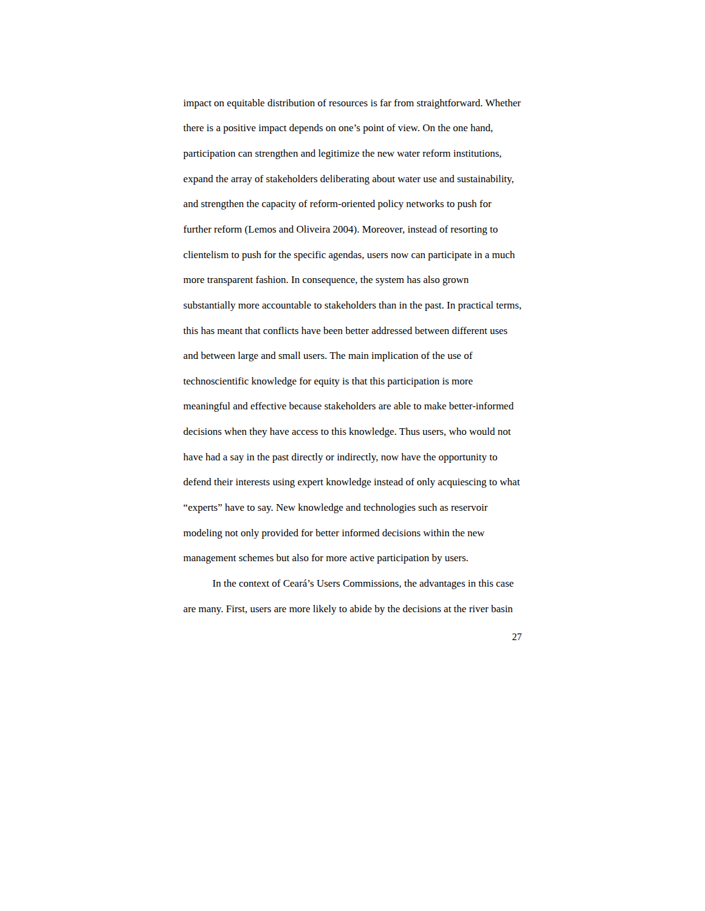impact on equitable distribution of resources is far from straightforward. Whether there is a positive impact depends on one’s point of view. On the one hand, participation can strengthen and legitimize the new water reform institutions, expand the array of stakeholders deliberating about water use and sustainability, and strengthen the capacity of reform-oriented policy networks to push for further reform (Lemos and Oliveira 2004). Moreover, instead of resorting to clientelism to push for the specific agendas, users now can participate in a much more transparent fashion. In consequence, the system has also grown substantially more accountable to stakeholders than in the past. In practical terms, this has meant that conflicts have been better addressed between different uses and between large and small users. The main implication of the use of technoscientific knowledge for equity is that this participation is more meaningful and effective because stakeholders are able to make better-informed decisions when they have access to this knowledge. Thus users, who would not have had a say in the past directly or indirectly, now have the opportunity to defend their interests using expert knowledge instead of only acquiescing to what “experts” have to say. New knowledge and technologies such as reservoir modeling not only provided for better informed decisions within the new management schemes but also for more active participation by users.
In the context of Ceará’s Users Commissions, the advantages in this case are many. First, users are more likely to abide by the decisions at the river basin
27